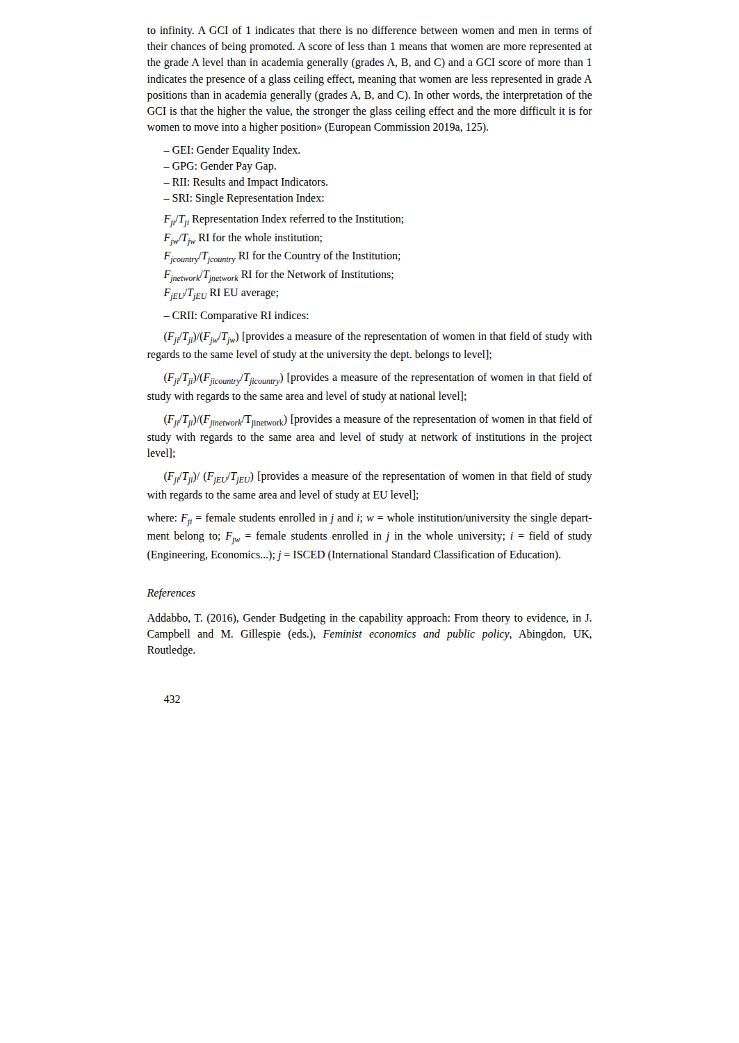to infinity. A GCI of 1 indicates that there is no difference between women and men in terms of their chances of being promoted. A score of less than 1 means that women are more represented at the grade A level than in academia generally (grades A, B, and C) and a GCI score of more than 1 indicates the presence of a glass ceiling effect, meaning that women are less represented in grade A positions than in academia generally (grades A, B, and C). In other words, the interpretation of the GCI is that the higher the value, the stronger the glass ceiling effect and the more difficult it is for women to move into a higher position» (European Commission 2019a, 125).
GEI: Gender Equality Index.
GPG: Gender Pay Gap.
RII: Results and Impact Indicators.
SRI: Single Representation Index:
Fji/Tji Representation Index referred to the Institution;
Fjw/Tjw RI for the whole institution;
Fjcountry/Tjcountry RI for the Country of the Institution;
Fjnetwork/Tjnetwork RI for the Network of Institutions;
FjEU/TjEU RI EU average;
CRII: Comparative RI indices:
(Fji/Tji)/(Fjw/Tjw) [provides a measure of the representation of women in that field of study with regards to the same level of study at the university the dept. belongs to level];
(Fji/Tji)/(Fjicountry/Tjicountry) [provides a measure of the representation of women in that field of study with regards to the same area and level of study at national level];
(Fji/Tji)/(Fjinetwork/Tjinetwork) [provides a measure of the representation of women in that field of study with regards to the same area and level of study at network of institutions in the project level];
(Fji/Tji)/ (FjEU/TjEU) [provides a measure of the representation of women in that field of study with regards to the same area and level of study at EU level];
where: Fji = female students enrolled in j and i; w = whole institution/university the single department belong to; Fjw = female students enrolled in j in the whole university; i = field of study (Engineering, Economics...); j = ISCED (International Standard Classification of Education).
References
Addabbo, T. (2016), Gender Budgeting in the capability approach: From theory to evidence, in J. Campbell and M. Gillespie (eds.), Feminist economics and public policy, Abingdon, UK, Routledge.
432